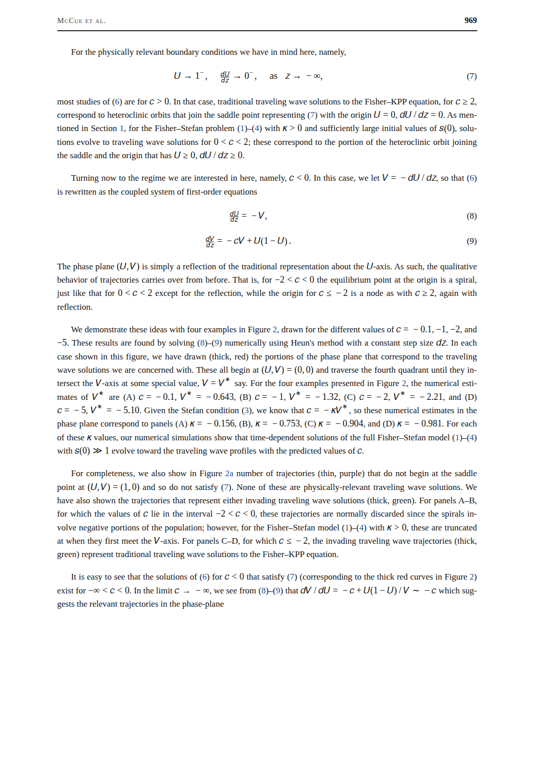McCue et al.
969
For the physically relevant boundary conditions we have in mind here, namely,
U→1− , dUdz →0− , as z→−∞ ,
(7)
most studies of (6) are for c>0. In that case, traditional traveling wave solutions to the Fisher–KPP equation, for c≥2, correspond to heteroclinic orbits that join the saddle point representing (7) with the origin U=0, dU/dz=0. As mentioned in Section 1, for the Fisher–Stefan problem (1)–(4) with κ>0 and sufficiently large initial values of s(0), solutions evolve to traveling wave solutions for 0<c<2; these correspond to the portion of the heteroclinic orbit joining the saddle and the origin that has U≥0, dU/dz≥0.
Turning now to the regime we are interested in here, namely, c<0. In this case, we let V=−dU/dz, so that (6) is rewritten as the coupled system of first-order equations
dUdz = −V ,
(8)
dVdz = −cV + U(1−U) .
(9)
The phase plane (U,V) is simply a reflection of the traditional representation about the U-axis. As such, the qualitative behavior of trajectories carries over from before. That is, for −2<c<0 the equilibrium point at the origin is a spiral, just like that for 0<c<2 except for the reflection, while the origin for c≤−2 is a node as with c≥2, again with reflection.
We demonstrate these ideas with four examples in Figure 2, drawn for the different values of c=−0.1, −1, −2, and −5. These results are found by solving (8)–(9) numerically using Heun's method with a constant step size dz. In each case shown in this figure, we have drawn (thick, red) the portions of the phase plane that correspond to the traveling wave solutions we are concerned with. These all begin at (U,V)=(0,0) and traverse the fourth quadrant until they intersect the V-axis at some special value, V=V∗ say. For the four examples presented in Figure 2, the numerical estimates of V∗ are (A) c=−0.1, V∗=−0.643, (B) c=−1, V∗=−1.32, (C) c=−2, V∗=−2.21, and (D) c=−5, V∗=−5.10. Given the Stefan condition (3), we know that c=−κV∗, so these numerical estimates in the phase plane correspond to panels (A) κ=−0.156, (B), κ=−0.753, (C) κ=−0.904, and (D) κ=−0.981. For each of these κ values, our numerical simulations show that time-dependent solutions of the full Fisher–Stefan model (1)–(4) with s(0)≫1 evolve toward the traveling wave profiles with the predicted values of c.
For completeness, we also show in Figure 2a number of trajectories (thin, purple) that do not begin at the saddle point at (U,V)=(1,0) and so do not satisfy (7). None of these are physically-relevant traveling wave solutions. We have also shown the trajectories that represent either invading traveling wave solutions (thick, green). For panels A–B, for which the values of c lie in the interval −2<c<0, these trajectories are normally discarded since the spirals involve negative portions of the population; however, for the Fisher–Stefan model (1)–(4) with κ>0, these are truncated at when they first meet the V-axis. For panels C–D, for which c≤−2, the invading traveling wave trajectories (thick, green) represent traditional traveling wave solutions to the Fisher–KPP equation.
It is easy to see that the solutions of (6) for c<0 that satisfy (7) (corresponding to the thick red curves in Figure 2) exist for −∞<c<0. In the limit c→−∞, we see from (8)–(9) that dV/dU=−c+U(1−U)/V∼−c which suggests the relevant trajectories in the phase-plane